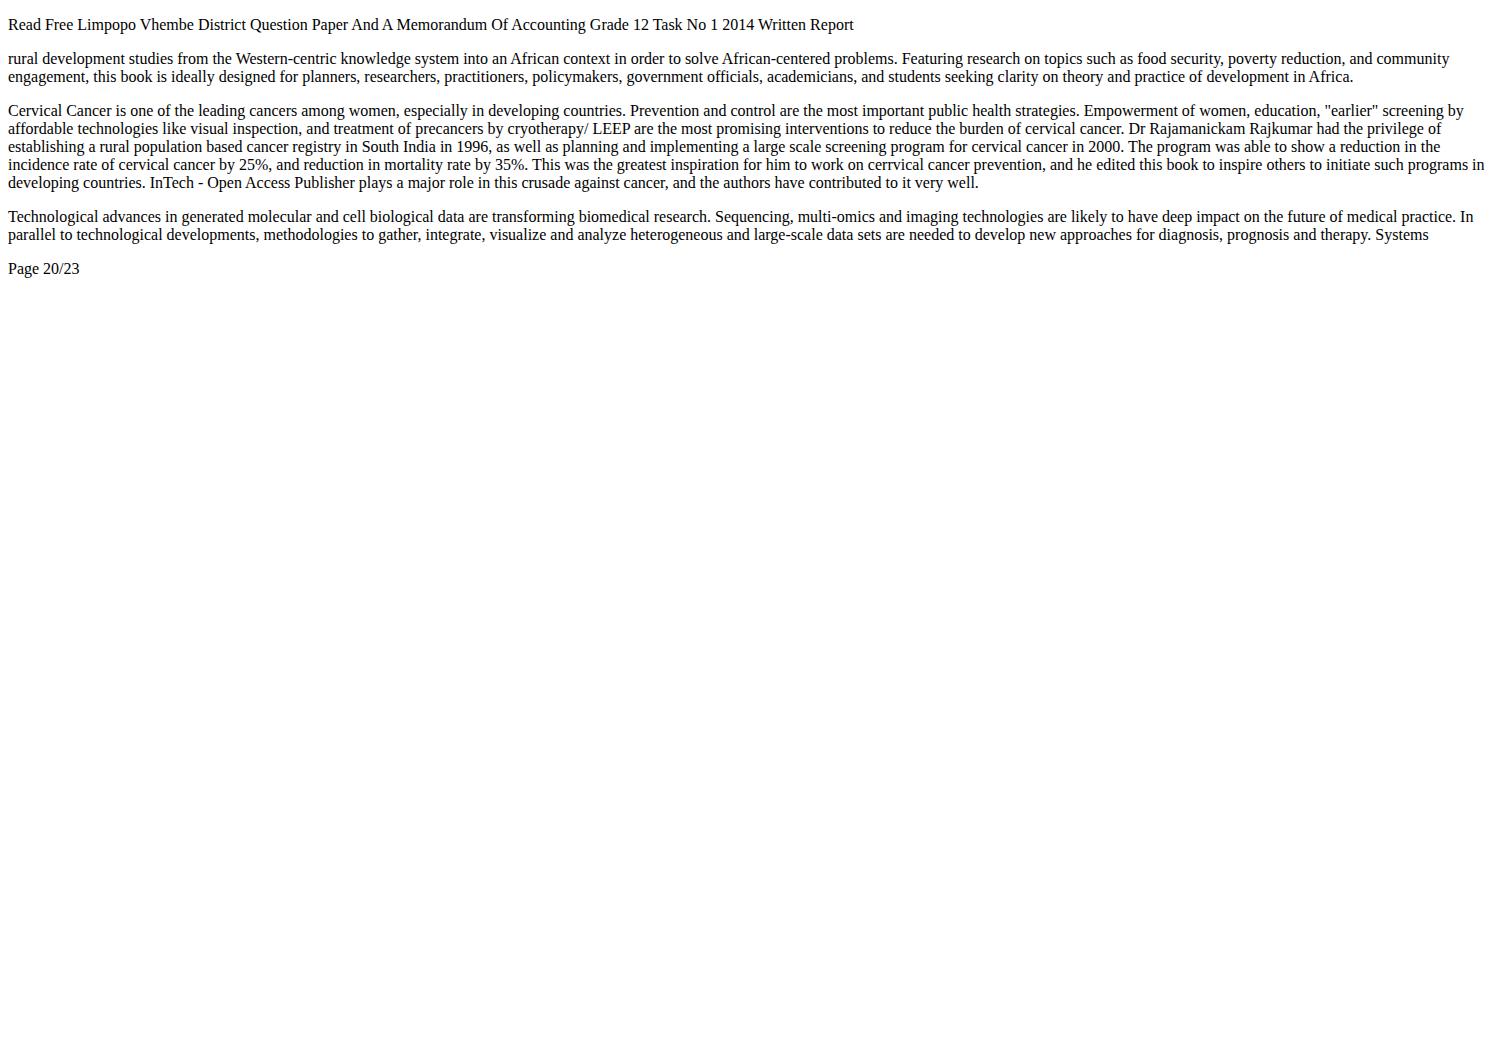Read Free Limpopo Vhembe District Question Paper And A Memorandum Of Accounting Grade 12 Task No 1 2014 Written Report
rural development studies from the Western-centric knowledge system into an African context in order to solve African-centered problems. Featuring research on topics such as food security, poverty reduction, and community engagement, this book is ideally designed for planners, researchers, practitioners, policymakers, government officials, academicians, and students seeking clarity on theory and practice of development in Africa.
Cervical Cancer is one of the leading cancers among women, especially in developing countries. Prevention and control are the most important public health strategies. Empowerment of women, education, "earlier" screening by affordable technologies like visual inspection, and treatment of precancers by cryotherapy/ LEEP are the most promising interventions to reduce the burden of cervical cancer. Dr Rajamanickam Rajkumar had the privilege of establishing a rural population based cancer registry in South India in 1996, as well as planning and implementing a large scale screening program for cervical cancer in 2000. The program was able to show a reduction in the incidence rate of cervical cancer by 25%, and reduction in mortality rate by 35%. This was the greatest inspiration for him to work on cerrvical cancer prevention, and he edited this book to inspire others to initiate such programs in developing countries. InTech - Open Access Publisher plays a major role in this crusade against cancer, and the authors have contributed to it very well.
Technological advances in generated molecular and cell biological data are transforming biomedical research. Sequencing, multi-omics and imaging technologies are likely to have deep impact on the future of medical practice. In parallel to technological developments, methodologies to gather, integrate, visualize and analyze heterogeneous and large-scale data sets are needed to develop new approaches for diagnosis, prognosis and therapy. Systems
Page 20/23